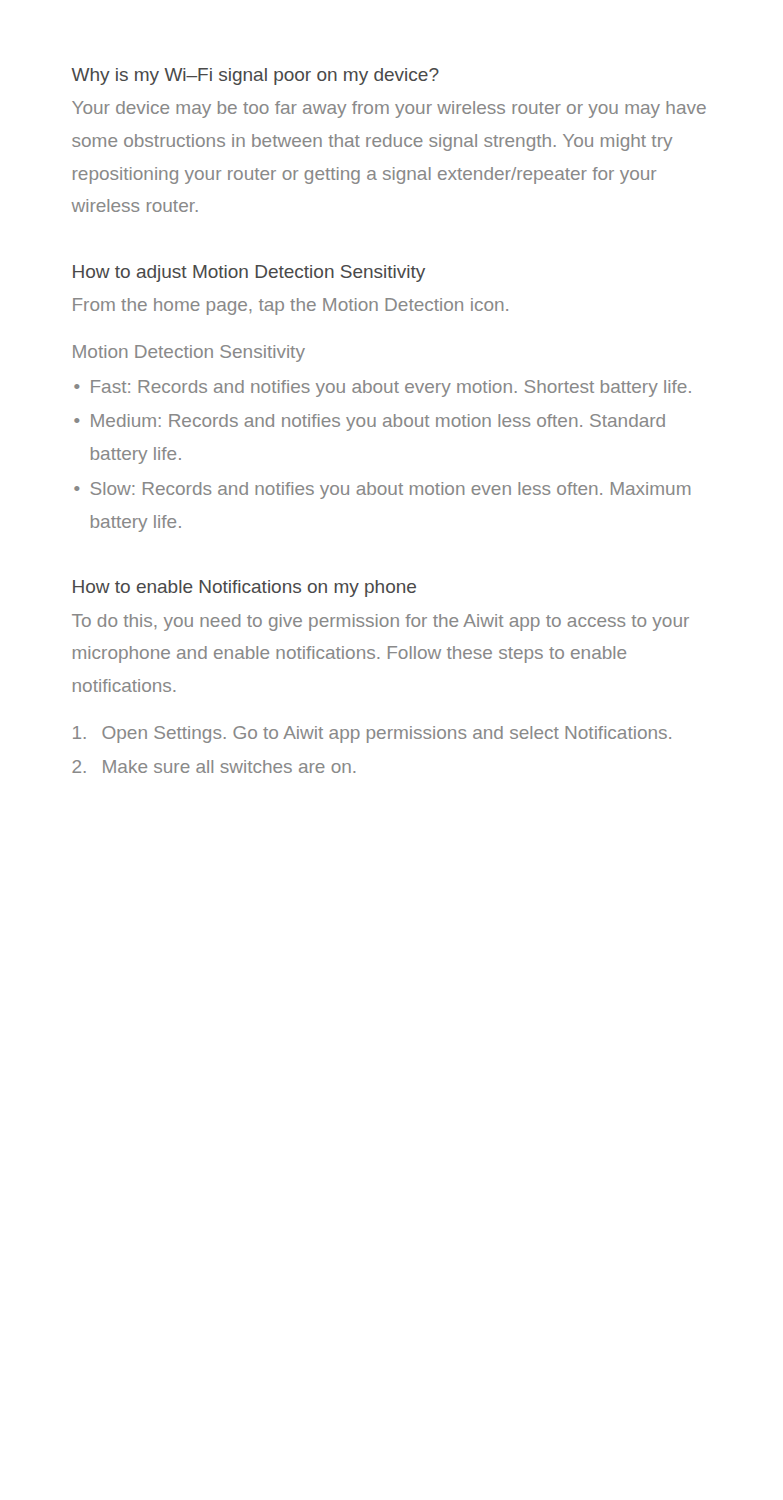Why is my Wi–Fi signal poor on my device?
Your device may be too far away from your wireless router or you may have some obstructions in between that reduce signal strength. You might try repositioning your router or getting a signal extender/repeater for your wireless router.
How to adjust Motion Detection Sensitivity
From the home page, tap the Motion Detection icon.
Motion Detection Sensitivity
Fast: Records and notifies you about every motion. Shortest battery life.
Medium: Records and notifies you about motion less often. Standard battery life.
Slow: Records and notifies you about motion even less often. Maximum battery life.
How to enable Notifications on my phone
To do this, you need to give permission for the Aiwit app to access to your microphone and enable notifications. Follow these steps to enable notifications.
Open Settings. Go to Aiwit app permissions and select Notifications.
Make sure all switches are on.